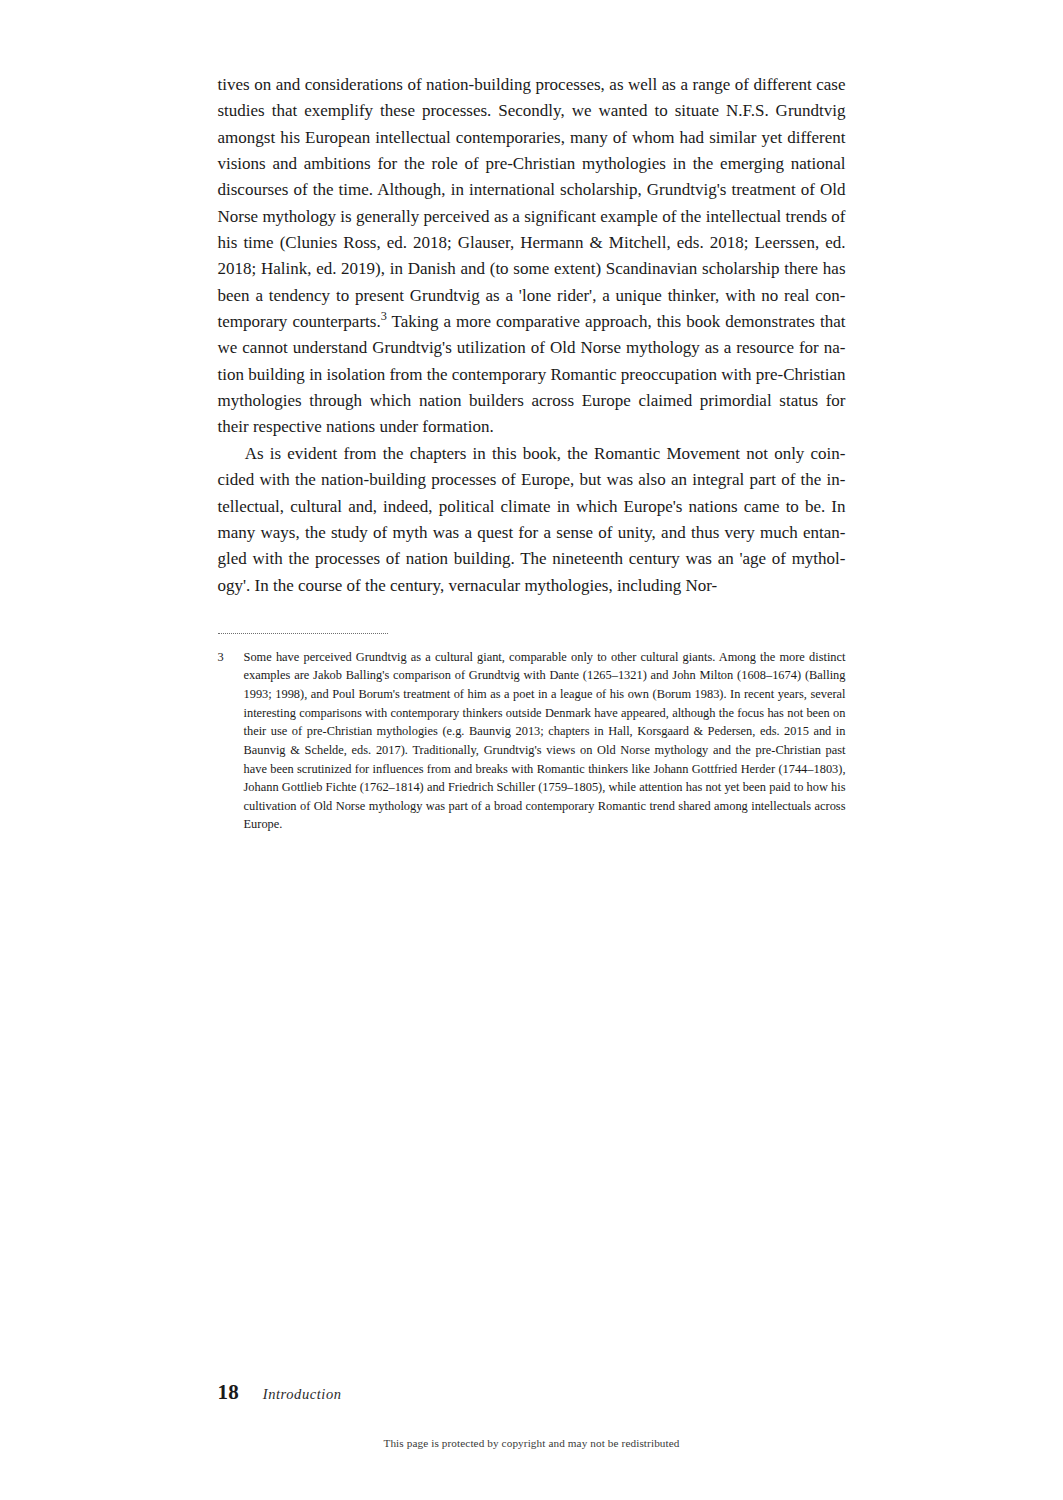tives on and considerations of nation-building processes, as well as a range of different case studies that exemplify these processes. Secondly, we wanted to situate N.F.S. Grundtvig amongst his European intellectual contemporaries, many of whom had similar yet different visions and ambitions for the role of pre-Christian mythologies in the emerging national discourses of the time. Although, in international scholarship, Grundtvig's treatment of Old Norse mythology is generally perceived as a significant example of the intellectual trends of his time (Clunies Ross, ed. 2018; Glauser, Hermann & Mitchell, eds. 2018; Leerssen, ed. 2018; Halink, ed. 2019), in Danish and (to some extent) Scandinavian scholarship there has been a tendency to present Grundtvig as a 'lone rider', a unique thinker, with no real contemporary counterparts.3 Taking a more comparative approach, this book demonstrates that we cannot understand Grundtvig's utilization of Old Norse mythology as a resource for nation building in isolation from the contemporary Romantic preoccupation with pre-Christian mythologies through which nation builders across Europe claimed primordial status for their respective nations under formation.
As is evident from the chapters in this book, the Romantic Movement not only coincided with the nation-building processes of Europe, but was also an integral part of the intellectual, cultural and, indeed, political climate in which Europe's nations came to be. In many ways, the study of myth was a quest for a sense of unity, and thus very much entangled with the processes of nation building. The nineteenth century was an 'age of mythology'. In the course of the century, vernacular mythologies, including Nor-
3 Some have perceived Grundtvig as a cultural giant, comparable only to other cultural giants. Among the more distinct examples are Jakob Balling's comparison of Grundtvig with Dante (1265–1321) and John Milton (1608–1674) (Balling 1993; 1998), and Poul Borum's treatment of him as a poet in a league of his own (Borum 1983). In recent years, several interesting comparisons with contemporary thinkers outside Denmark have appeared, although the focus has not been on their use of pre-Christian mythologies (e.g. Baunvig 2013; chapters in Hall, Korsgaard & Pedersen, eds. 2015 and in Baunvig & Schelde, eds. 2017). Traditionally, Grundtvig's views on Old Norse mythology and the pre-Christian past have been scrutinized for influences from and breaks with Romantic thinkers like Johann Gottfried Herder (1744–1803), Johann Gottlieb Fichte (1762–1814) and Friedrich Schiller (1759–1805), while attention has not yet been paid to how his cultivation of Old Norse mythology was part of a broad contemporary Romantic trend shared among intellectuals across Europe.
18 Introduction
This page is protected by copyright and may not be redistributed